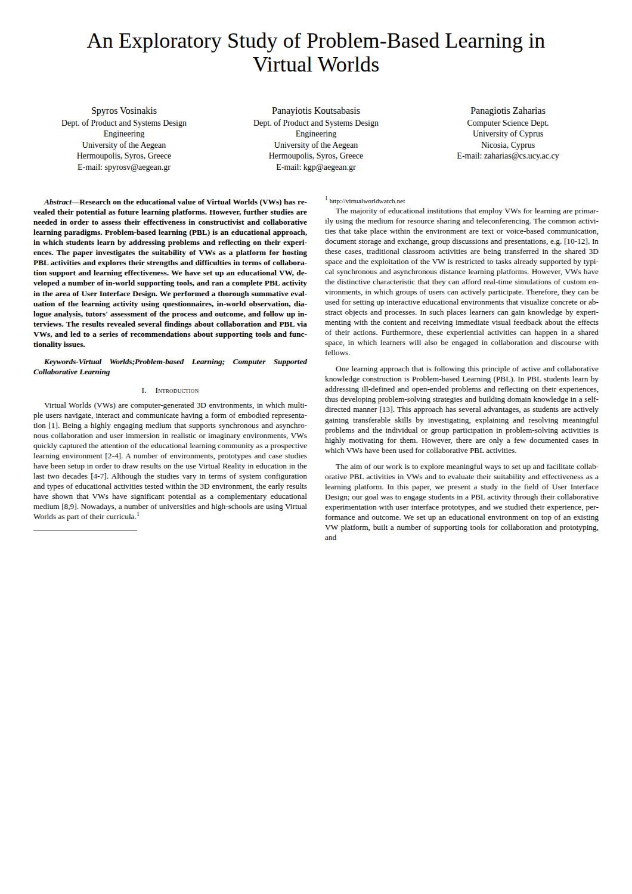An Exploratory Study of Problem-Based Learning in
Virtual Worlds
Spyros Vosinakis
Dept. of Product and Systems Design
Engineering
University of the Aegean
Hermoupolis, Syros, Greece
E-mail: spyrosv@aegean.gr
Panayiotis Koutsabasis
Dept. of Product and Systems Design
Engineering
University of the Aegean
Hermoupolis, Syros, Greece
E-mail: kgp@aegean.gr
Panagiotis Zaharias
Computer Science Dept.
University of Cyprus
Nicosia, Cyprus
E-mail: zaharias@cs.ucy.ac.cy
Abstract—Research on the educational value of Virtual Worlds (VWs) has revealed their potential as future learning platforms. However, further studies are needed in order to assess their effectiveness in constructivist and collaborative learning paradigms. Problem-based learning (PBL) is an educational approach, in which students learn by addressing problems and reflecting on their experiences. The paper investigates the suitability of VWs as a platform for hosting PBL activities and explores their strengths and difficulties in terms of collaboration support and learning effectiveness. We have set up an educational VW, developed a number of in-world supporting tools, and ran a complete PBL activity in the area of User Interface Design. We performed a thorough summative evaluation of the learning activity using questionnaires, in-world observation, dialogue analysis, tutors' assessment of the process and outcome, and follow up interviews. The results revealed several findings about collaboration and PBL via VWs, and led to a series of recommendations about supporting tools and functionality issues.
Keywords-Virtual Worlds;Problem-based Learning; Computer Supported Collaborative Learning
I. Introduction
Virtual Worlds (VWs) are computer-generated 3D environments, in which multiple users navigate, interact and communicate having a form of embodied representation [1]. Being a highly engaging medium that supports synchronous and asynchronous collaboration and user immersion in realistic or imaginary environments, VWs quickly captured the attention of the educational learning community as a prospective learning environment [2-4]. A number of environments, prototypes and case studies have been setup in order to draw results on the use Virtual Reality in education in the last two decades [4-7]. Although the studies vary in terms of system configuration and types of educational activities tested within the 3D environment, the early results have shown that VWs have significant potential as a complementary educational medium [8,9]. Nowadays, a number of universities and high-schools are using Virtual Worlds as part of their curricula.1
1 http://virtualworldwatch.net
The majority of educational institutions that employ VWs for learning are primarily using the medium for resource sharing and teleconferencing. The common activities that take place within the environment are text or voice-based communication, document storage and exchange, group discussions and presentations, e.g. [10-12]. In these cases, traditional classroom activities are being transferred in the shared 3D space and the exploitation of the VW is restricted to tasks already supported by typical synchronous and asynchronous distance learning platforms. However, VWs have the distinctive characteristic that they can afford real-time simulations of custom environments, in which groups of users can actively participate. Therefore, they can be used for setting up interactive educational environments that visualize concrete or abstract objects and processes. In such places learners can gain knowledge by experimenting with the content and receiving immediate visual feedback about the effects of their actions. Furthermore, these experiential activities can happen in a shared space, in which learners will also be engaged in collaboration and discourse with fellows.
One learning approach that is following this principle of active and collaborative knowledge construction is Problem-based Learning (PBL). In PBL students learn by addressing ill-defined and open-ended problems and reflecting on their experiences, thus developing problem-solving strategies and building domain knowledge in a self-directed manner [13]. This approach has several advantages, as students are actively gaining transferable skills by investigating, explaining and resolving meaningful problems and the individual or group participation in problem-solving activities is highly motivating for them. However, there are only a few documented cases in which VWs have been used for collaborative PBL activities.
The aim of our work is to explore meaningful ways to set up and facilitate collaborative PBL activities in VWs and to evaluate their suitability and effectiveness as a learning platform. In this paper, we present a study in the field of User Interface Design; our goal was to engage students in a PBL activity through their collaborative experimentation with user interface prototypes, and we studied their experience, performance and outcome. We set up an educational environment on top of an existing VW platform, built a number of supporting tools for collaboration and prototyping, and